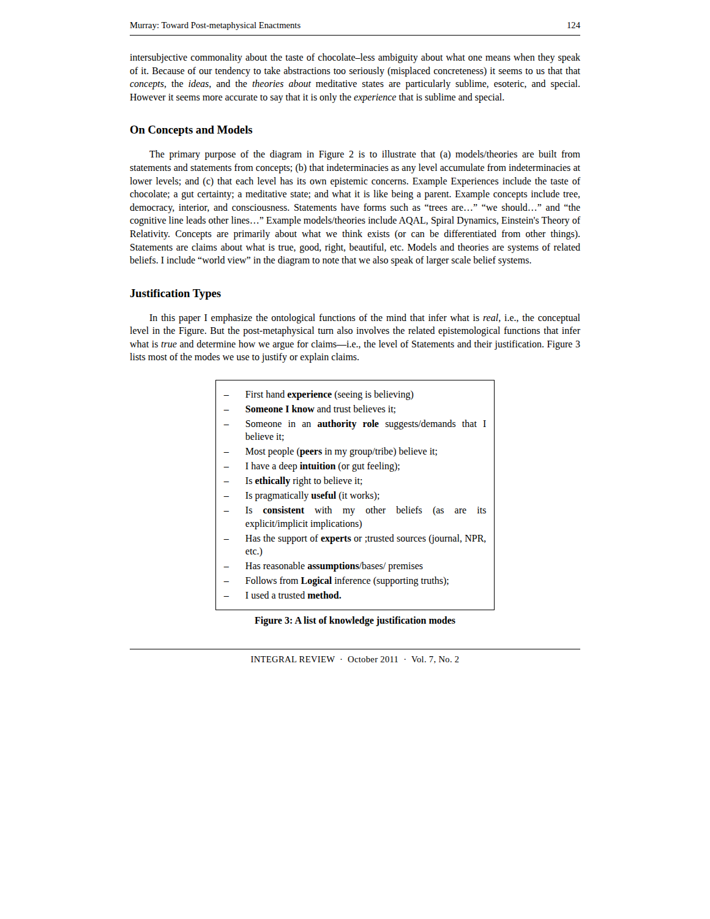Murray: Toward Post-metaphysical Enactments 124
intersubjective commonality about the taste of chocolate–less ambiguity about what one means when they speak of it. Because of our tendency to take abstractions too seriously (misplaced concreteness) it seems to us that that concepts, the ideas, and the theories about meditative states are particularly sublime, esoteric, and special. However it seems more accurate to say that it is only the experience that is sublime and special.
On Concepts and Models
The primary purpose of the diagram in Figure 2 is to illustrate that (a) models/theories are built from statements and statements from concepts; (b) that indeterminacies as any level accumulate from indeterminacies at lower levels; and (c) that each level has its own epistemic concerns. Example Experiences include the taste of chocolate; a gut certainty; a meditative state; and what it is like being a parent. Example concepts include tree, democracy, interior, and consciousness. Statements have forms such as “trees are…” “we should…” and “the cognitive line leads other lines…” Example models/theories include AQAL, Spiral Dynamics, Einstein's Theory of Relativity. Concepts are primarily about what we think exists (or can be differentiated from other things). Statements are claims about what is true, good, right, beautiful, etc. Models and theories are systems of related beliefs. I include “world view” in the diagram to note that we also speak of larger scale belief systems.
Justification Types
In this paper I emphasize the ontological functions of the mind that infer what is real, i.e., the conceptual level in the Figure. But the post-metaphysical turn also involves the related epistemological functions that infer what is true and determine how we argue for claims—i.e., the level of Statements and their justification. Figure 3 lists most of the modes we use to justify or explain claims.
–First hand experience (seeing is believing)
–Someone I know and trust believes it;
–Someone in an authority role suggests/demands that I believe it;
–Most people (peers in my group/tribe) believe it;
–I have a deep intuition (or gut feeling);
–Is ethically right to believe it;
–Is pragmatically useful (it works);
–Is consistent with my other beliefs (as are its explicit/implicit implications)
–Has the support of experts or ;trusted sources (journal, NPR, etc.)
–Has reasonable assumptions/bases/ premises
–Follows from Logical inference (supporting truths);
–I used a trusted method.
Figure 3: A list of knowledge justification modes
INTEGRAL REVIEW · October 2011 · Vol. 7, No. 2